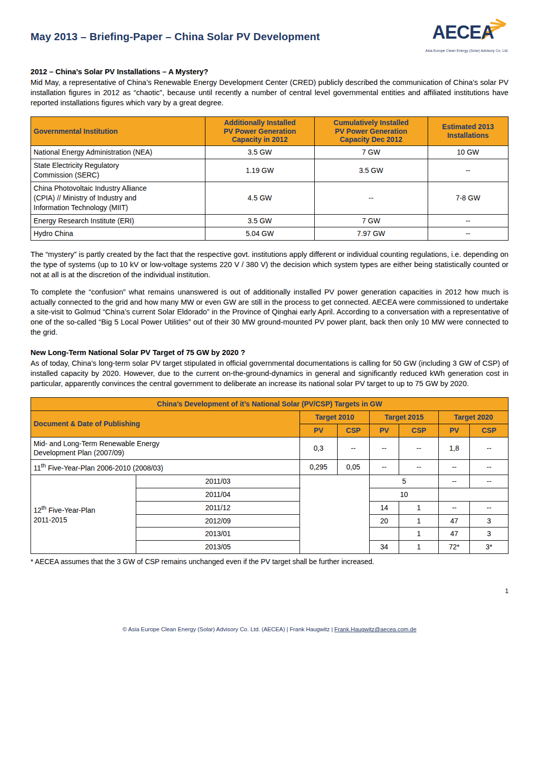May 2013 – Briefing-Paper – China Solar PV Development
AECEA
Asia Europe Clean Energy (Solar) Advisory Co. Ltd.
2012 – China’s Solar PV Installations – A Mystery?
Mid May, a representative of China’s Renewable Energy Development Center (CRED) publicly described the communication of China’s solar PV installation figures in 2012 as “chaotic”, because until recently a number of central level governmental entities and affiliated institutions have reported installations figures which vary by a great degree.
| Governmental Institution | Additionally Installed PV Power Generation Capacity in 2012 | Cumulatively Installed PV Power Generation Capacity Dec 2012 | Estimated 2013 Installations |
| --- | --- | --- | --- |
| National Energy Administration (NEA) | 3.5 GW | 7 GW | 10 GW |
| State Electricity Regulatory Commission (SERC) | 1.19 GW | 3.5 GW | -- |
| China Photovoltaic Industry Alliance (CPIA) // Ministry of Industry and Information Technology (MIIT) | 4.5 GW | -- | 7-8 GW |
| Energy Research Institute (ERI) | 3.5 GW | 7 GW | -- |
| Hydro China | 5.04 GW | 7.97 GW | -- |
The “mystery” is partly created by the fact that the respective govt. institutions apply different or individual counting regulations, i.e. depending on the type of systems (up to 10 kV or low-voltage systems 220 V / 380 V) the decision which system types are either being statistically counted or not at all is at the discretion of the individual institution.
To complete the “confusion” what remains unanswered is out of additionally installed PV power generation capacities in 2012 how much is actually connected to the grid and how many MW or even GW are still in the process to get connected. AECEA were commissioned to undertake a site-visit to Golmud “China’s current Solar Eldorado” in the Province of Qinghai early April. According to a conversation with a representative of one of the so-called “Big 5 Local Power Utilities” out of their 30 MW ground-mounted PV power plant, back then only 10 MW were connected to the grid.
New Long-Term National Solar PV Target of 75 GW by 2020 ?
As of today, China’s long-term solar PV target stipulated in official governmental documentations is calling for 50 GW (including 3 GW of CSP) of installed capacity by 2020. However, due to the current on-the-ground-dynamics in general and significantly reduced kWh generation cost in particular, apparently convinces the central government to deliberate an increase its national solar PV target to up to 75 GW by 2020.
| China’s Development of it’s National Solar (PV/CSP) Targets in GW |
| Document & Date of Publishing | Target 2010 | Target 2015 | Target 2020 |
| PV | CSP | PV | CSP | PV | CSP |
| Mid- and Long-Term Renewable Energy Development Plan (2007/09) | 0,3 | -- | -- | -- | 1,8 | -- |
| 11 th Five-Year-Plan 2006-2010 (2008/03) | 0,295 | 0,05 | -- | -- | -- | -- |
| 12 th Five-Year-Plan 2011-2015 | 2011/03 | | 5 | -- | -- |
| 2011/04 | 10 | |
| 2011/12 | 14 | 1 | -- | -- |
| 2012/09 | 20 | 1 | 47 | 3 |
| 2013/01 | | 1 | 47 | 3 |
| 2013/05 | 34 | 1 | 72* | 3* |
* AECEA assumes that the 3 GW of CSP remains unchanged even if the PV target shall be further increased.
1
© Asia Europe Clean Energy (Solar) Advisory Co. Ltd. (AECEA) | Frank Haugwitz | Frank.Haugwitz@aecea.com.de